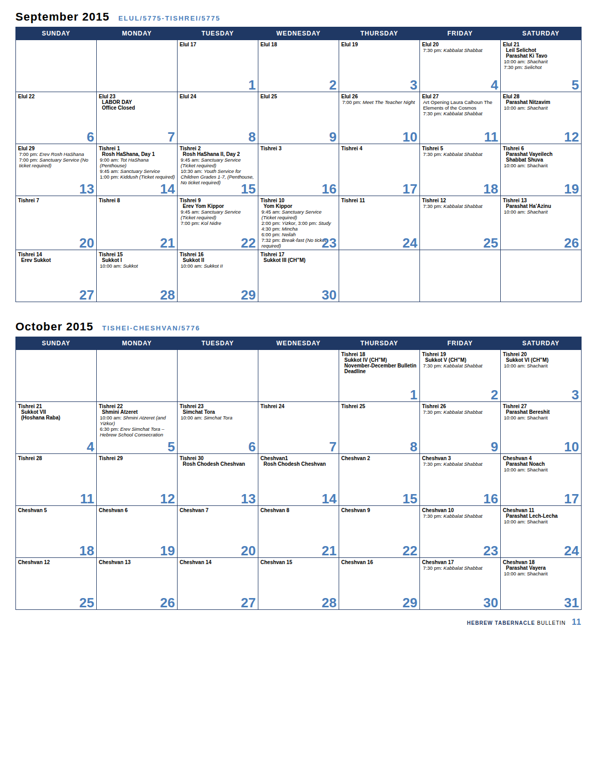September 2015 ELUL/5775-TISHREI/5775
| SUNDAY | MONDAY | TUESDAY | WEDNESDAY | THURSDAY | FRIDAY | SATURDAY |
| --- | --- | --- | --- | --- | --- | --- |
| | | Elul 17 1 | Elul 18 2 | Elul 19 3 | Elul 20 7:30 pm: Kabbalat Shabbat 4 | Elul 21 Leil Selichot Parashat Ki Tavo 10:00 am: Shacharit 7:30 pm: Selichot 5 |
| Elul 22 6 | Elul 23 LABOR DAY Office Closed 7 | Elul 24 8 | Elul 25 9 | Elul 26 7:00 pm: Meet The Teacher Night 10 | Elul 27 Art Opening Laura Calhoun The Elements of the Cosmos 7:30 pm: Kabbalat Shabbat 11 | Elul 28 Parashat Nitzavim 10:00 am: Shacharit 12 |
| Elul 29 7:00 pm: Erev Rosh HaShana 7:00 pm: Sanctuary Service (No ticket required) 13 | Tishrei 1 Rosh HaShana, Day 1 9:00 am: Tot HaShana (Penthouse) 9:45 am: Sanctuary Service 1:00 pm: Kiddush (Ticket required) 14 | Tishrei 2 Rosh HaShana II, Day 2 9:45 am: Sanctuary Service (Ticket required) 10:30 am: Youth Service for Children Grades 1-7, (Penthouse, No ticket required) 15 | Tishrei 3 16 | Tishrei 4 17 | Tishrei 5 7:30 pm: Kabbalat Shabbat 18 | Tishrei 6 Parashat Vayeilech Shabbat Shuva 10:00 am: Shacharit 19 |
| Tishrei 7 20 | Tishrei 8 21 | Tishrei 9 Erev Yom Kippor 9:45 am: Sanctuary Service (Ticket required) 7:00 pm: Kol Nidre 22 | Tishrei 10 Yom Kippor 9:45 am: Sanctuary Service (Ticket required) 2:00 pm: Yizkor , 3:00 pm: Study 4:30 pm: Mincha 6:00 pm: Neilah 7:32 pm: Break-fast (No ticket required) 23 | Tishrei 11 24 | Tishrei 12 7:30 pm: Kabbalat Shabbat 25 | Tishrei 13 Parashat Ha’Azinu 10:00 am: Shacharit 26 |
| Tishrei 14 Erev Sukkot 27 | Tishrei 15 Sukkot I 10:00 am: Sukkot 28 | Tishrei 16 Sukkot II 10:00 am: Sukkot II 29 | Tishrei 17 Sukkot III (CH”M) 30 | | | |
October 2015 TISHEI-CHESHVAN/5776
| SUNDAY | MONDAY | TUESDAY | WEDNESDAY | THURSDAY | FRIDAY | SATURDAY |
| --- | --- | --- | --- | --- | --- | --- |
| | | | | Tishrei 18 Sukkot IV (CH”M) November-December Bulletin Deadline 1 | Tishrei 19 Sukkot V (CH”M) 7:30 pm: Kabbalat Shabbat 2 | Tishrei 20 Sukkot VI (CH”M) 10:00 am: Shacharit 3 |
| Tishrei 21 Sukkot VII (Hoshana Raba) 4 | Tishrei 22 Shmini Atzeret 10:00 am: Shmini Atzeret (and Yizkor) 6:30 pm: Erev Simchat Tora – Hebrew School Consecration 5 | Tishrei 23 Simchat Tora 10:00 am: Simchat Tora 6 | Tishrei 24 7 | Tishrei 25 8 | Tishrei 26 7:30 pm: Kabbalat Shabbat 9 | Tishrei 27 Parashat Bereshit 10:00 am: Shacharit 10 |
| Tishrei 28 11 | Tishrei 29 12 | Tishrei 30 Rosh Chodesh Cheshvan 13 | Cheshvan1 Rosh Chodesh Cheshvan 14 | Cheshvan 2 15 | Cheshvan 3 7:30 pm: Kabbalat Shabbat 16 | Cheshvan 4 Parashat Noach 10:00 am: Shacharit 17 |
| Cheshvan 5 18 | Cheshvan 6 19 | Cheshvan 7 20 | Cheshvan 8 21 | Cheshvan 9 22 | Cheshvan 10 7:30 pm: Kabbalat Shabbat 23 | Cheshvan 11 Parashat Lech-Lecha 10:00 am: Shacharit 24 |
| Cheshvan 12 25 | Cheshvan 13 26 | Cheshvan 14 27 | Cheshvan 15 28 | Cheshvan 16 29 | Cheshvan 17 7:30 pm: Kabbalat Shabbat 30 | Cheshvan 18 Parashat Vayera 10:00 am: Shacharit 31 |
HEBREW TABERNACLE BULLETIN 11